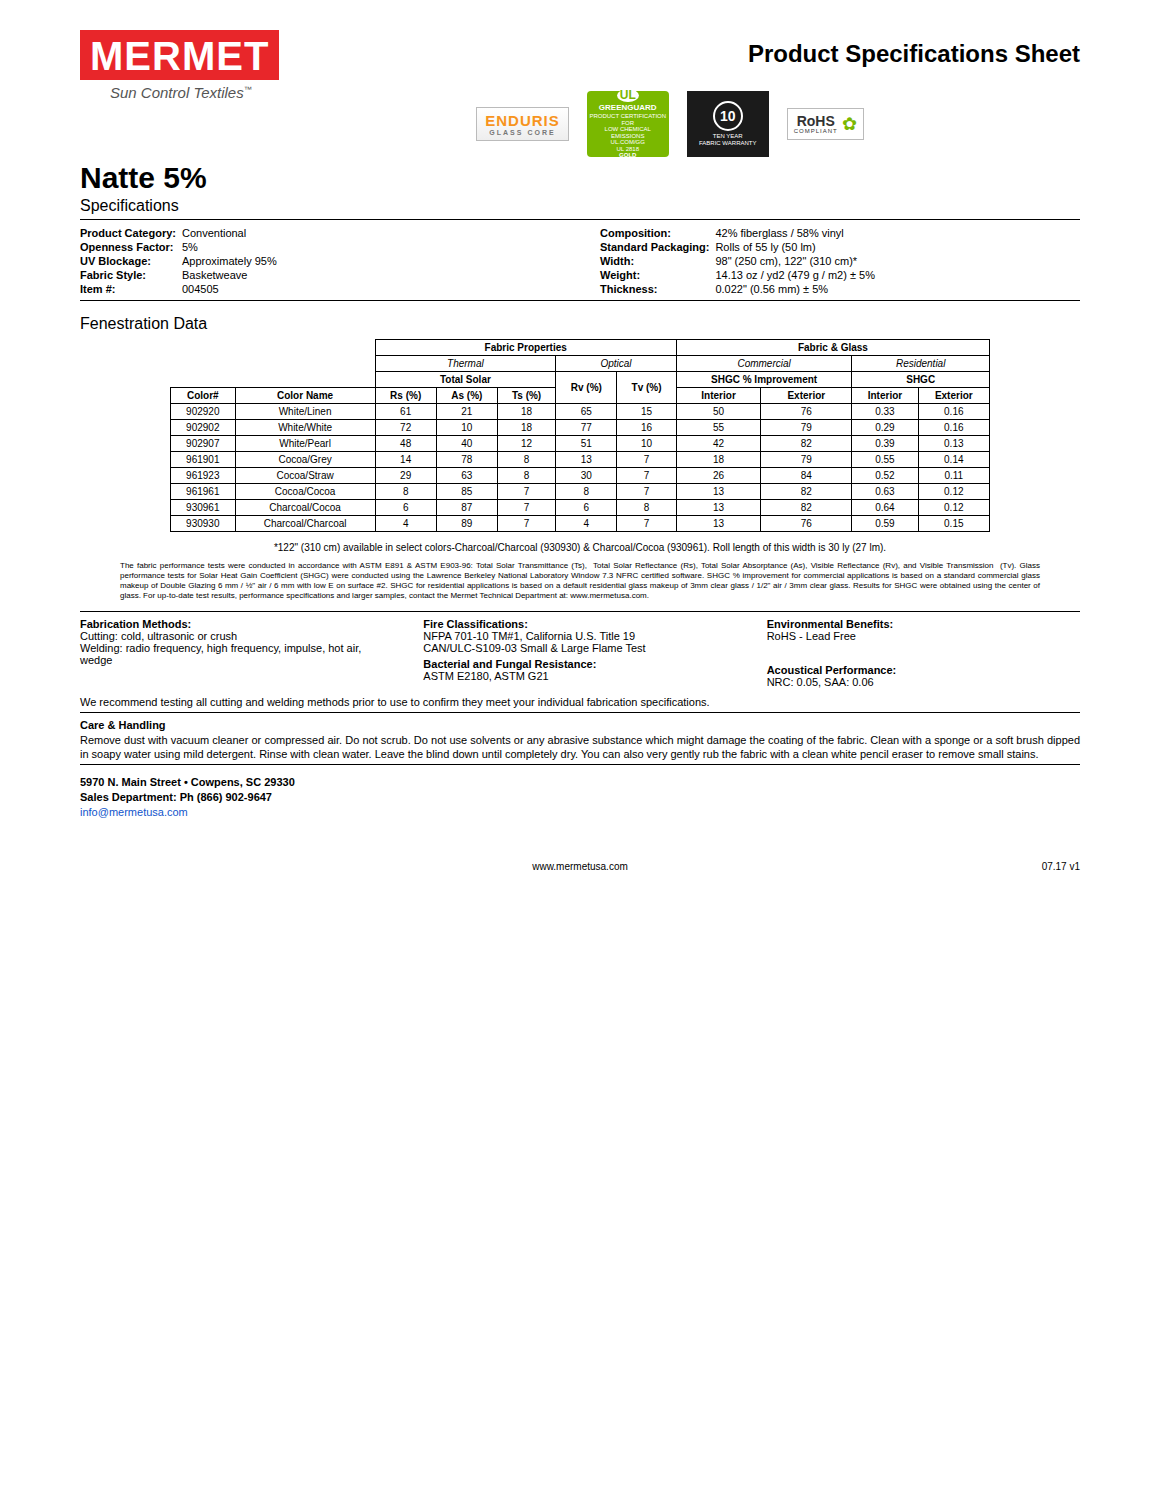MERMET
Sun Control Textiles™
Product Specifications Sheet
ENDURIS
GLASS CORE
UL
GREENGUARD
PRODUCT CERTIFICATION FOR
LOW CHEMICAL EMISSIONS
UL.COM/GG
UL 2818
GOLD
10
TEN YEAR
FABRIC WARRANTY
RoHSCOMPLIANT
✿
Natte 5%
Specifications
| Product Category: | Conventional |
| Openness Factor: | 5% |
| UV Blockage: | Approximately 95% |
| Fabric Style: | Basketweave |
| Item #: | 004505 |
| Composition: | 42% fiberglass / 58% vinyl |
| Standard Packaging: | Rolls of 55 ly (50 lm) |
| Width: | 98" (250 cm), 122" (310 cm)* |
| Weight: | 14.13 oz / yd2 (479 g / m2) ± 5% |
| Thickness: | 0.022" (0.56 mm) ± 5% |
Fenestration Data
| | | Fabric Properties | Fabric & Glass |
| --- | --- | --- | --- |
| Thermal | Optical | Commercial | Residential |
| Total Solar | Rv (%) | Tv (%) | SHGC % Improvement | SHGC |
| Color# | Color Name | Rs (%) | As (%) | Ts (%) | Interior | Exterior | Interior | Exterior |
| 902920 | White/Linen | 61 | 21 | 18 | 65 | 15 | 50 | 76 | 0.33 | 0.16 |
| 902902 | White/White | 72 | 10 | 18 | 77 | 16 | 55 | 79 | 0.29 | 0.16 |
| 902907 | White/Pearl | 48 | 40 | 12 | 51 | 10 | 42 | 82 | 0.39 | 0.13 |
| 961901 | Cocoa/Grey | 14 | 78 | 8 | 13 | 7 | 18 | 79 | 0.55 | 0.14 |
| 961923 | Cocoa/Straw | 29 | 63 | 8 | 30 | 7 | 26 | 84 | 0.52 | 0.11 |
| 961961 | Cocoa/Cocoa | 8 | 85 | 7 | 8 | 7 | 13 | 82 | 0.63 | 0.12 |
| 930961 | Charcoal/Cocoa | 6 | 87 | 7 | 6 | 8 | 13 | 82 | 0.64 | 0.12 |
| 930930 | Charcoal/Charcoal | 4 | 89 | 7 | 4 | 7 | 13 | 76 | 0.59 | 0.15 |
*122" (310 cm) available in select colors-Charcoal/Charcoal (930930) & Charcoal/Cocoa (930961). Roll length of this width is 30 ly (27 lm).
The fabric performance tests were conducted in accordance with ASTM E891 & ASTM E903-96: Total Solar Transmittance (Ts), Total Solar Reflectance (Rs), Total Solar Absorptance (As), Visible Reflectance (Rv), and Visible Transmission (Tv). Glass performance tests for Solar Heat Gain Coefficient (SHGC) were conducted using the Lawrence Berkeley National Laboratory Window 7.3 NFRC certified software. SHGC % improvement for commercial applications is based on a standard commercial glass makeup of Double Glazing 6 mm / ½" air / 6 mm with low E on surface #2. SHGC for residential applications is based on a default residential glass makeup of 3mm clear glass / 1/2" air / 3mm clear glass. Results for SHGC were obtained using the center of glass. For up-to-date test results, performance specifications and larger samples, contact the Mermet Technical Department at: www.mermetusa.com.
Fabrication Methods:
Cutting: cold, ultrasonic or crush
Welding: radio frequency, high frequency, impulse, hot air, wedge
Fire Classifications:
NFPA 701-10 TM#1, California U.S. Title 19
CAN/ULC-S109-03 Small & Large Flame Test
Bacterial and Fungal Resistance:
ASTM E2180, ASTM G21
Environmental Benefits:
RoHS - Lead Free
Acoustical Performance:
NRC: 0.05, SAA: 0.06
We recommend testing all cutting and welding methods prior to use to confirm they meet your individual fabrication specifications.
Care & Handling
Remove dust with vacuum cleaner or compressed air. Do not scrub. Do not use solvents or any abrasive substance which might damage the coating of the fabric. Clean with a sponge or a soft brush dipped in soapy water using mild detergent. Rinse with clean water. Leave the blind down until completely dry. You can also very gently rub the fabric with a clean white pencil eraser to remove small stains.
5970 N. Main Street • Cowpens, SC 29330
Sales Department: Ph (866) 902-9647
info@mermetusa.com
www.mermetusa.com
07.17 v1